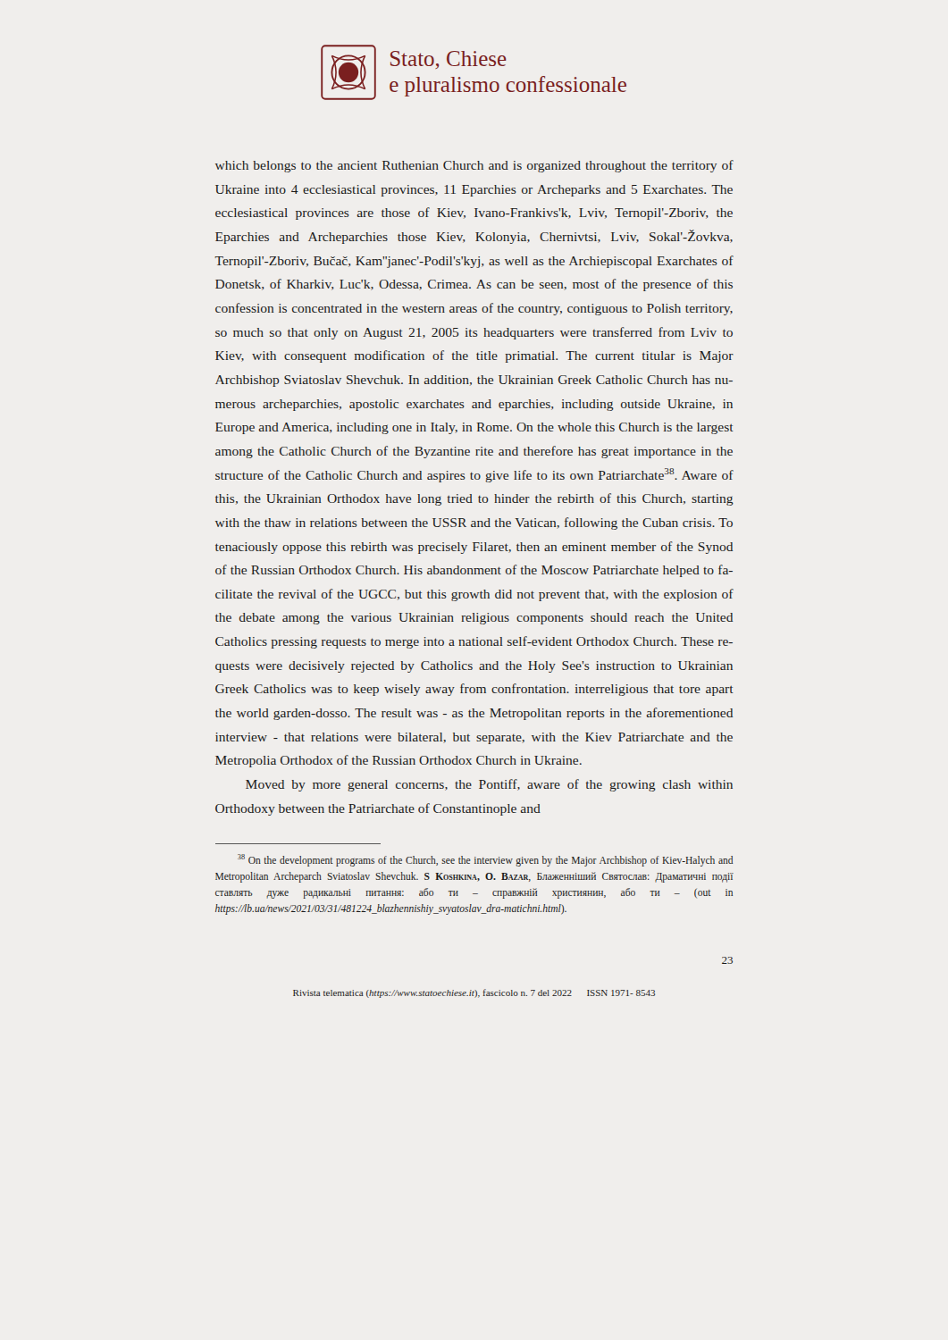Stato, Chiese
e pluralismo confessionale
which belongs to the ancient Ruthenian Church and is organized throughout the territory of Ukraine into 4 ecclesiastical provinces, 11 Eparchies or Archeparks and 5 Exarchates. The ecclesiastical provinces are those of Kiev, Ivano-Frankivs'k, Lviv, Ternopil'-Zboriv, the Eparchies and Archeparchies those Kiev, Kolonyia, Chernivtsi, Lviv, Sokal'-Žovkva, Ternopil'-Zboriv, Bučač, Kam''janec'-Podil's'kyj, as well as the Archiepiscopal Exarchates of Donetsk, of Kharkiv, Luc'k, Odessa, Crimea. As can be seen, most of the presence of this confession is concentrated in the western areas of the country, contiguous to Polish territory, so much so that only on August 21, 2005 its headquarters were transferred from Lviv to Kiev, with consequent modification of the title primatial. The current titular is Major Archbishop Sviatoslav Shevchuk. In addition, the Ukrainian Greek Catholic Church has numerous archeparchies, apostolic exarchates and eparchies, including outside Ukraine, in Europe and America, including one in Italy, in Rome. On the whole this Church is the largest among the Catholic Church of the Byzantine rite and therefore has great importance in the structure of the Catholic Church and aspires to give life to its own Patriarchate38. Aware of this, the Ukrainian Orthodox have long tried to hinder the rebirth of this Church, starting with the thaw in relations between the USSR and the Vatican, following the Cuban crisis. To tenaciously oppose this rebirth was precisely Filaret, then an eminent member of the Synod of the Russian Orthodox Church. His abandonment of the Moscow Patriarchate helped to facilitate the revival of the UGCC, but this growth did not prevent that, with the explosion of the debate among the various Ukrainian religious components should reach the United Catholics pressing requests to merge into a national self-evident Orthodox Church. These requests were decisively rejected by Catholics and the Holy See's instruction to Ukrainian Greek Catholics was to keep wisely away from confrontation. interreligious that tore apart the world garden-dosso. The result was - as the Metropolitan reports in the aforementioned interview - that relations were bilateral, but separate, with the Kiev Patriarchate and the Metropolia Orthodox of the Russian Orthodox Church in Ukraine.
Moved by more general concerns, the Pontiff, aware of the growing clash within Orthodoxy between the Patriarchate of Constantinople and
38 On the development programs of the Church, see the interview given by the Major Archbishop of Kiev-Halych and Metropolitan Archeparch Sviatoslav Shevchuk. S Koshkina, O. Bazar, Блаженнiший Святослав: Драматичнi подiї ставлять дуже радикальнi питання: або ти – справжнiй християнин, або ти – (out in https://lb.ua/news/2021/03/31/481224_blazhennishiy_svyatoslav_dra-matichni.html).
23
Rivista telematica (https://www.statoechiese.it), fascicolo n. 7 del 2022 ISSN 1971- 8543